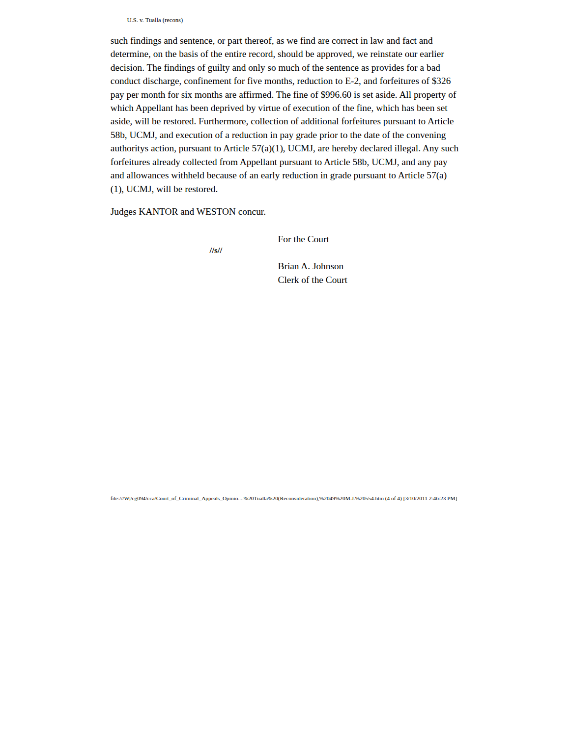U.S. v. Tualla (recons)
such findings and sentence, or part thereof, as we find are correct in law and fact and determine, on the basis of the entire record, should be approved, we reinstate our earlier decision. The findings of guilty and only so much of the sentence as provides for a bad conduct discharge, confinement for five months, reduction to E-2, and forfeitures of $326 pay per month for six months are affirmed. The fine of $996.60 is set aside. All property of which Appellant has been deprived by virtue of execution of the fine, which has been set aside, will be restored. Furthermore, collection of additional forfeitures pursuant to Article 58b, UCMJ, and execution of a reduction in pay grade prior to the date of the convening authoritys action, pursuant to Article 57(a)(1), UCMJ, are hereby declared illegal. Any such forfeitures already collected from Appellant pursuant to Article 58b, UCMJ, and any pay and allowances withheld because of an early reduction in grade pursuant to Article 57(a)(1), UCMJ, will be restored.
Judges KANTOR and WESTON concur.
//s//
For the Court
Brian A. Johnson
Clerk of the Court
file:///W|/cg094/cca/Court_of_Criminal_Appeals_Opinio....%20Tualla%20(Reconsideration),%2049%20M.J.%20554.htm (4 of 4) [3/10/2011 2:46:23 PM]